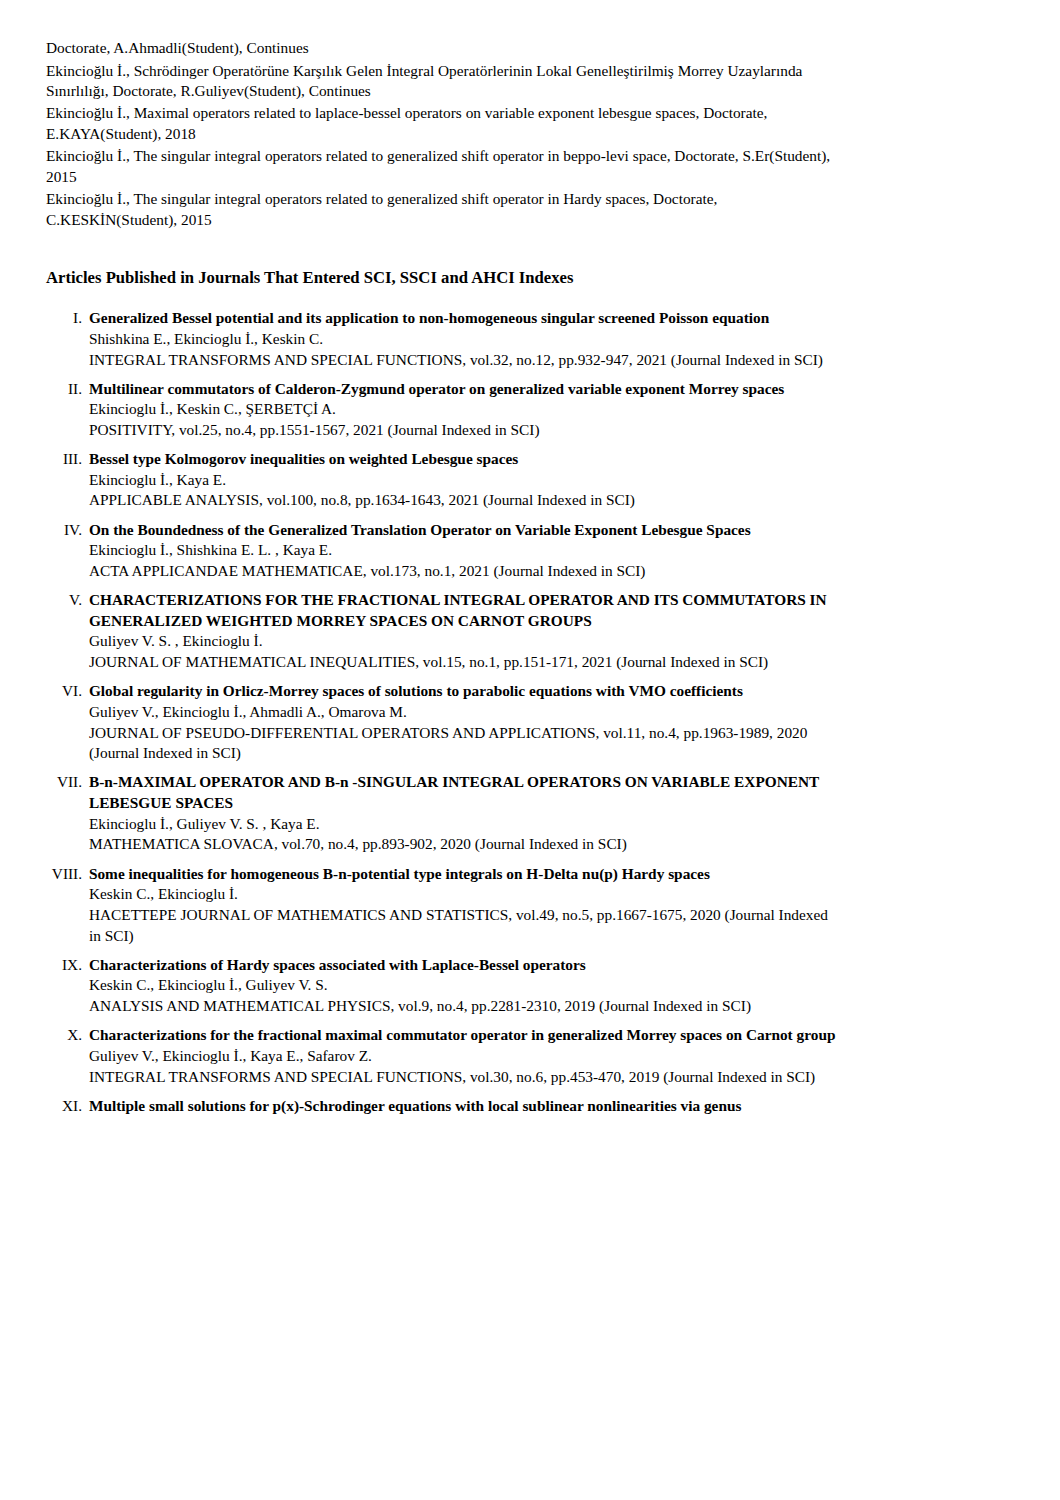Doctorate, A.Ahmadli(Student), Continues
Ekincioğlu İ., Schrödinger Operatörüne Karşılık Gelen İntegral Operatörlerinin Lokal Genelleştirilmiş Morrey Uzaylarında Sınırlılığı, Doctorate, R.Guliyev(Student), Continues
Ekincioğlu İ., Maximal operators related to laplace-bessel operators on variable exponent lebesgue spaces, Doctorate, E.KAYA(Student), 2018
Ekincioğlu İ., The singular integral operators related to generalized shift operator in beppo-levi space, Doctorate, S.Er(Student), 2015
Ekincioğlu İ., The singular integral operators related to generalized shift operator in Hardy spaces, Doctorate, C.KESKİN(Student), 2015
Articles Published in Journals That Entered SCI, SSCI and AHCI Indexes
Generalized Bessel potential and its application to non-homogeneous singular screened Poisson equation Shishkina E., Ekincioglu İ., Keskin C. INTEGRAL TRANSFORMS AND SPECIAL FUNCTIONS, vol.32, no.12, pp.932-947, 2021 (Journal Indexed in SCI)
Multilinear commutators of Calderon-Zygmund operator on generalized variable exponent Morrey spaces Ekincioglu İ., Keskin C., ŞERBETÇİ A. POSITIVITY, vol.25, no.4, pp.1551-1567, 2021 (Journal Indexed in SCI)
Bessel type Kolmogorov inequalities on weighted Lebesgue spaces Ekincioglu İ., Kaya E. APPLICABLE ANALYSIS, vol.100, no.8, pp.1634-1643, 2021 (Journal Indexed in SCI)
On the Boundedness of the Generalized Translation Operator on Variable Exponent Lebesgue Spaces Ekincioglu İ., Shishkina E. L. , Kaya E. ACTA APPLICANDAE MATHEMATICAE, vol.173, no.1, 2021 (Journal Indexed in SCI)
CHARACTERIZATIONS FOR THE FRACTIONAL INTEGRAL OPERATOR AND ITS COMMUTATORS IN GENERALIZED WEIGHTED MORREY SPACES ON CARNOT GROUPS Guliyev V. S. , Ekincioglu İ. JOURNAL OF MATHEMATICAL INEQUALITIES, vol.15, no.1, pp.151-171, 2021 (Journal Indexed in SCI)
Global regularity in Orlicz-Morrey spaces of solutions to parabolic equations with VMO coefficients Guliyev V., Ekincioglu İ., Ahmadli A., Omarova M. JOURNAL OF PSEUDO-DIFFERENTIAL OPERATORS AND APPLICATIONS, vol.11, no.4, pp.1963-1989, 2020 (Journal Indexed in SCI)
B-n-MAXIMAL OPERATOR AND B-n -SINGULAR INTEGRAL OPERATORS ON VARIABLE EXPONENT LEBESGUE SPACES Ekincioglu İ., Guliyev V. S. , Kaya E. MATHEMATICA SLOVACA, vol.70, no.4, pp.893-902, 2020 (Journal Indexed in SCI)
Some inequalities for homogeneous B-n-potential type integrals on H-Delta nu(p) Hardy spaces Keskin C., Ekincioglu İ. HACETTEPE JOURNAL OF MATHEMATICS AND STATISTICS, vol.49, no.5, pp.1667-1675, 2020 (Journal Indexed in SCI)
Characterizations of Hardy spaces associated with Laplace-Bessel operators Keskin C., Ekincioglu İ., Guliyev V. S. ANALYSIS AND MATHEMATICAL PHYSICS, vol.9, no.4, pp.2281-2310, 2019 (Journal Indexed in SCI)
Characterizations for the fractional maximal commutator operator in generalized Morrey spaces on Carnot group Guliyev V., Ekincioglu İ., Kaya E., Safarov Z. INTEGRAL TRANSFORMS AND SPECIAL FUNCTIONS, vol.30, no.6, pp.453-470, 2019 (Journal Indexed in SCI)
Multiple small solutions for p(x)-Schrodinger equations with local sublinear nonlinearities via genus